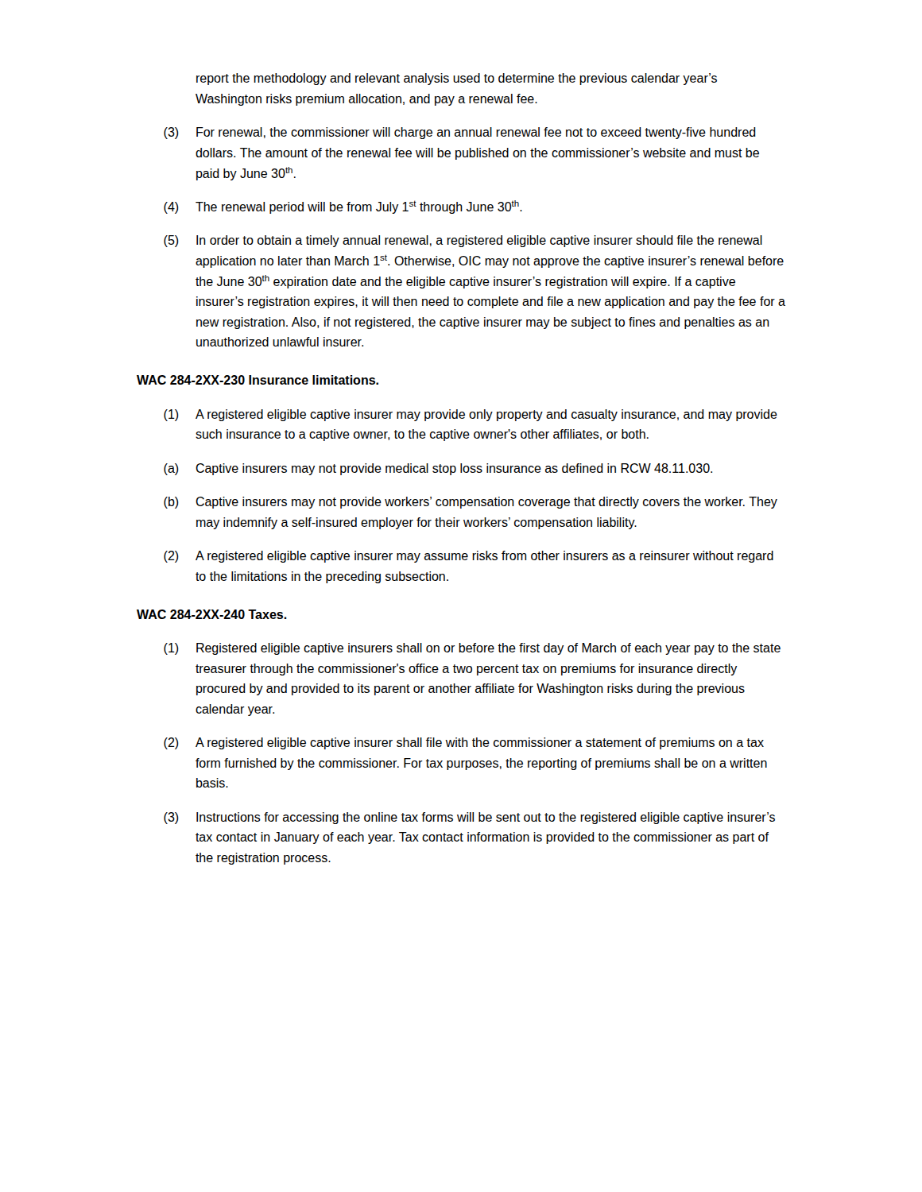report the methodology and relevant analysis used to determine the previous calendar year’s Washington risks premium allocation, and pay a renewal fee.
(3) For renewal, the commissioner will charge an annual renewal fee not to exceed twenty-five hundred dollars. The amount of the renewal fee will be published on the commissioner’s website and must be paid by June 30th.
(4) The renewal period will be from July 1st through June 30th.
(5) In order to obtain a timely annual renewal, a registered eligible captive insurer should file the renewal application no later than March 1st. Otherwise, OIC may not approve the captive insurer’s renewal before the June 30th expiration date and the eligible captive insurer’s registration will expire. If a captive insurer’s registration expires, it will then need to complete and file a new application and pay the fee for a new registration. Also, if not registered, the captive insurer may be subject to fines and penalties as an unauthorized unlawful insurer.
WAC 284-2XX-230 Insurance limitations.
(1) A registered eligible captive insurer may provide only property and casualty insurance, and may provide such insurance to a captive owner, to the captive owner's other affiliates, or both.
(a) Captive insurers may not provide medical stop loss insurance as defined in RCW 48.11.030.
(b) Captive insurers may not provide workers’ compensation coverage that directly covers the worker. They may indemnify a self-insured employer for their workers’ compensation liability.
(2) A registered eligible captive insurer may assume risks from other insurers as a reinsurer without regard to the limitations in the preceding subsection.
WAC 284-2XX-240 Taxes.
(1) Registered eligible captive insurers shall on or before the first day of March of each year pay to the state treasurer through the commissioner's office a two percent tax on premiums for insurance directly procured by and provided to its parent or another affiliate for Washington risks during the previous calendar year.
(2) A registered eligible captive insurer shall file with the commissioner a statement of premiums on a tax form furnished by the commissioner. For tax purposes, the reporting of premiums shall be on a written basis.
(3) Instructions for accessing the online tax forms will be sent out to the registered eligible captive insurer’s tax contact in January of each year. Tax contact information is provided to the commissioner as part of the registration process.